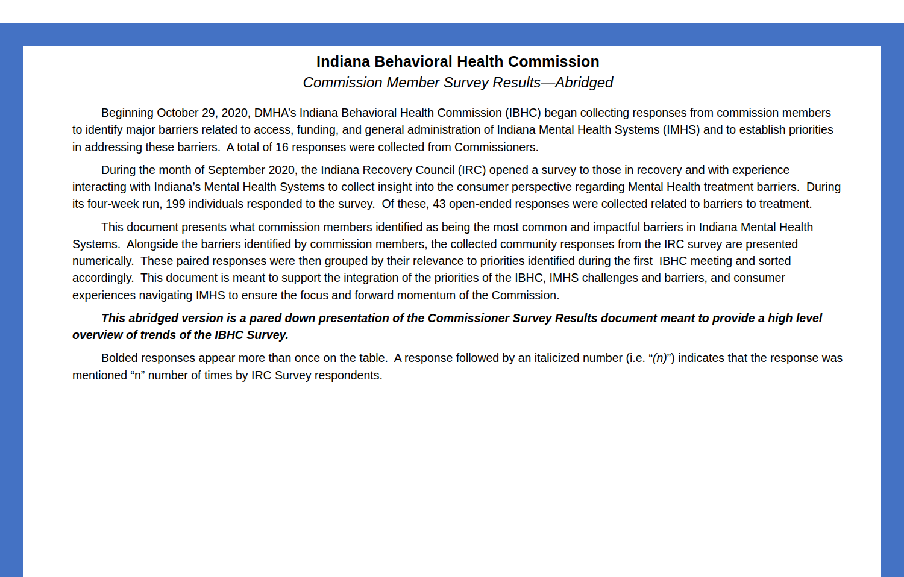Indiana Behavioral Health Commission
Commission Member Survey Results—Abridged
Beginning October 29, 2020, DMHA’s Indiana Behavioral Health Commission (IBHC) began collecting responses from commission members to identify major barriers related to access, funding, and general administration of Indiana Mental Health Systems (IMHS) and to establish priorities in addressing these barriers. A total of 16 responses were collected from Commissioners.
During the month of September 2020, the Indiana Recovery Council (IRC) opened a survey to those in recovery and with experience interacting with Indiana’s Mental Health Systems to collect insight into the consumer perspective regarding Mental Health treatment barriers. During its four-week run, 199 individuals responded to the survey. Of these, 43 open-ended responses were collected related to barriers to treatment.
This document presents what commission members identified as being the most common and impactful barriers in Indiana Mental Health Systems. Alongside the barriers identified by commission members, the collected community responses from the IRC survey are presented numerically. These paired responses were then grouped by their relevance to priorities identified during the first IBHC meeting and sorted accordingly. This document is meant to support the integration of the priorities of the IBHC, IMHS challenges and barriers, and consumer experiences navigating IMHS to ensure the focus and forward momentum of the Commission.
This abridged version is a pared down presentation of the Commissioner Survey Results document meant to provide a high level overview of trends of the IBHC Survey.
Bolded responses appear more than once on the table. A response followed by an italicized number (i.e. “(n)”) indicates that the response was mentioned “n” number of times by IRC Survey respondents.